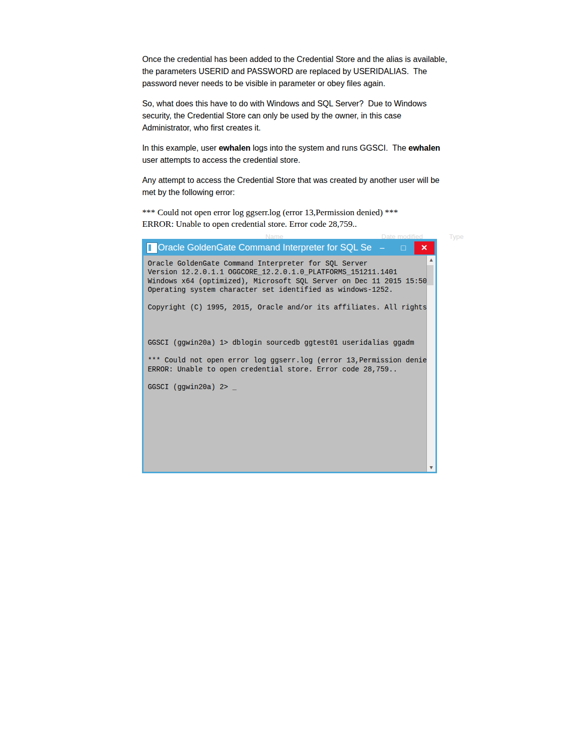Once the credential has been added to the Credential Store and the alias is available, the parameters USERID and PASSWORD are replaced by USERIDALIAS. The password never needs to be visible in parameter or obey files again.
So, what does this have to do with Windows and SQL Server? Due to Windows security, the Credential Store can only be used by the owner, in this case Administrator, who first creates it.
In this example, user ewhalen logs into the system and runs GGSCI. The ewhalen user attempts to access the credential store.
Any attempt to access the Credential Store that was created by another user will be met by the following error:
*** Could not open error log ggserr.log (error 13,Permission denied) ***
ERROR: Unable to open credential store. Error code 28,759..
Name Date modified Type
Oracle GoldenGate Command Interpreter for SQL Server – □ ✕
Oracle GoldenGate Command Interpreter for SQL Server Version 12.2.0.1.1 OGGCORE_12.2.0.1.0_PLATFORMS_151211.1401 Windows x64 (optimized), Microsoft SQL Server on Dec 11 2015 15:50:22 Operating system character set identified as windows-1252. Copyright (C) 1995, 2015, Oracle and/or its affiliates. All rights reserved. GGSCI (ggwin20a) 1> dblogin sourcedb ggtest01 useridalias ggadm *** Could not open error log ggserr.log (error 13,Permission denied) *** ERROR: Unable to open credential store. Error code 28,759.. GGSCI (ggwin20a) 2> _
▲
▼